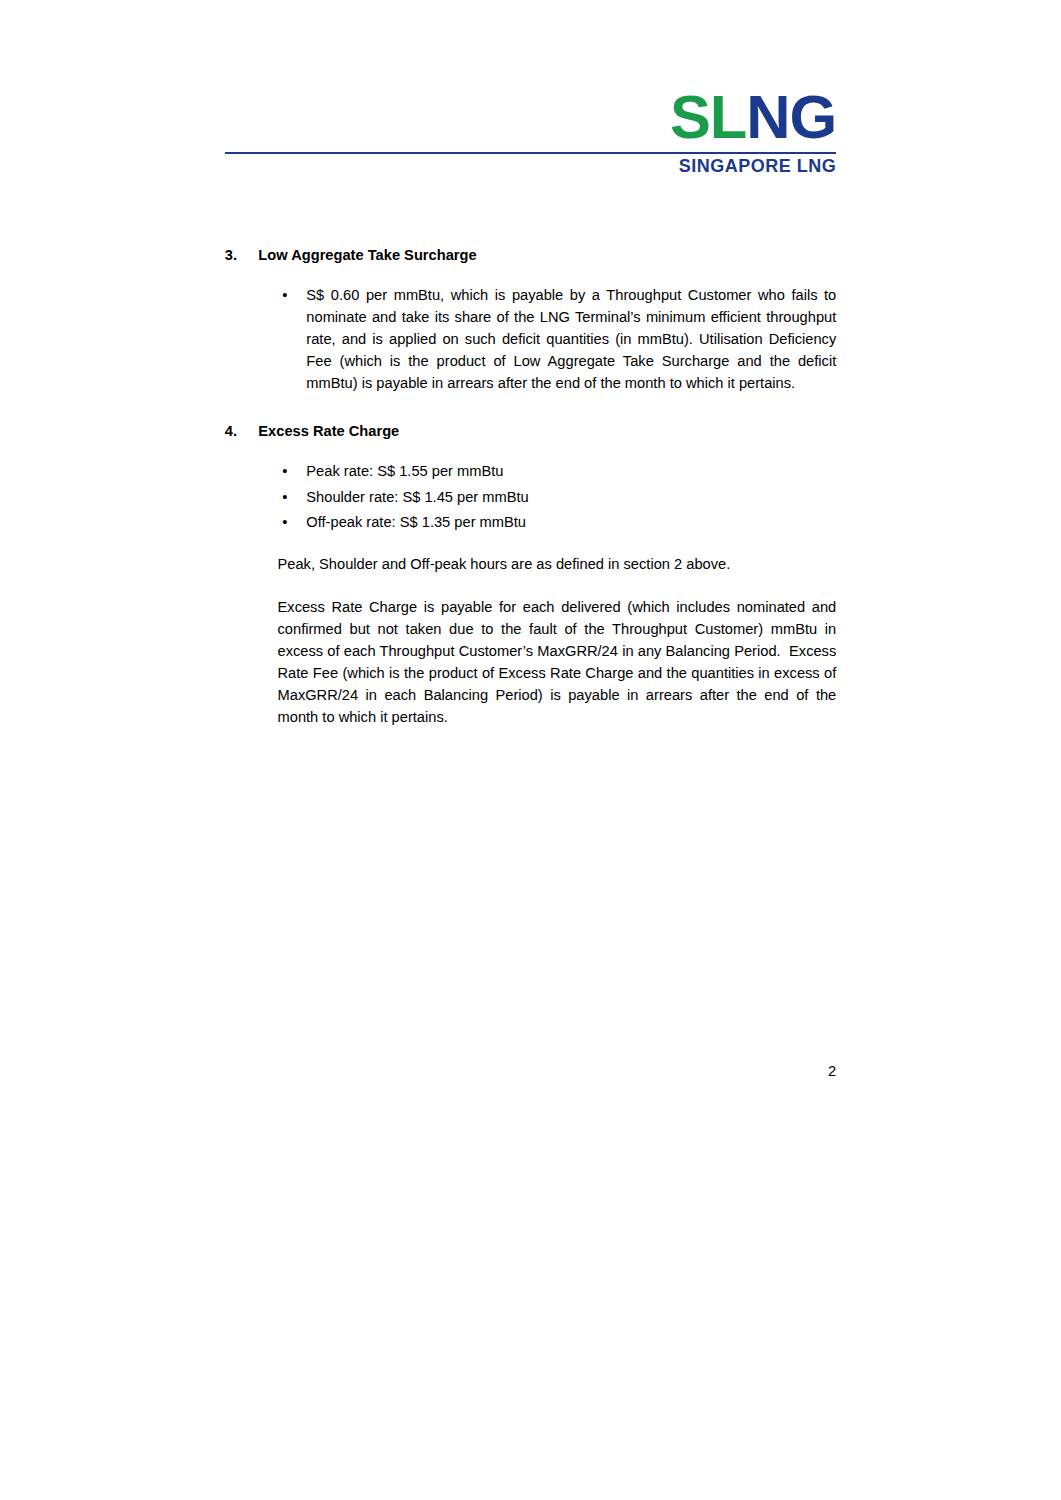SL NG
SINGAPORE LNG
3. Low Aggregate Take Surcharge
S$ 0.60 per mmBtu, which is payable by a Throughput Customer who fails to nominate and take its share of the LNG Terminal’s minimum efficient throughput rate, and is applied on such deficit quantities (in mmBtu). Utilisation Deficiency Fee (which is the product of Low Aggregate Take Surcharge and the deficit mmBtu) is payable in arrears after the end of the month to which it pertains.
4. Excess Rate Charge
Peak rate: S$ 1.55 per mmBtu
Shoulder rate: S$ 1.45 per mmBtu
Off-peak rate: S$ 1.35 per mmBtu
Peak, Shoulder and Off-peak hours are as defined in section 2 above.
Excess Rate Charge is payable for each delivered (which includes nominated and confirmed but not taken due to the fault of the Throughput Customer) mmBtu in excess of each Throughput Customer’s MaxGRR/24 in any Balancing Period. Excess Rate Fee (which is the product of Excess Rate Charge and the quantities in excess of MaxGRR/24 in each Balancing Period) is payable in arrears after the end of the month to which it pertains.
2